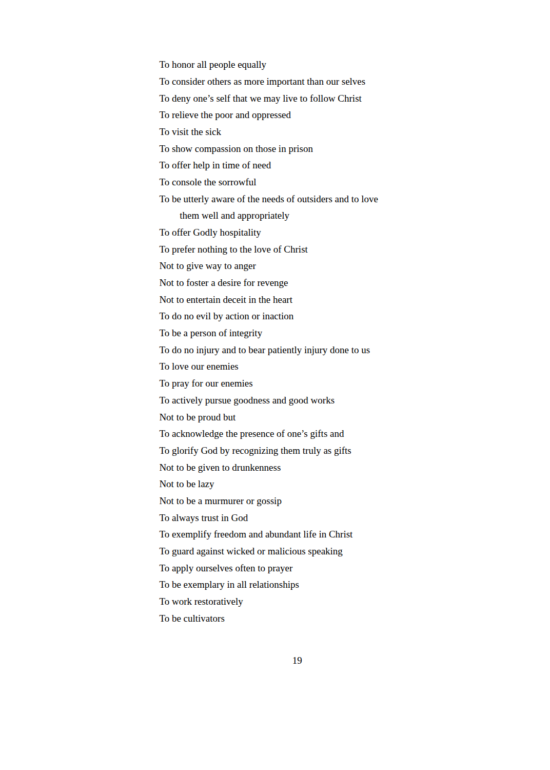To honor all people equally
To consider others as more important than our selves
To deny one’s self that we may live to follow Christ
To relieve the poor and oppressed
To visit the sick
To show compassion on those in prison
To offer help in time of need
To console the sorrowful
To be utterly aware of the needs of outsiders and to love
them well and appropriately
To offer Godly hospitality
To prefer nothing to the love of Christ
Not to give way to anger
Not to foster a desire for revenge
Not to entertain deceit in the heart
To do no evil by action or inaction
To be a person of integrity
To do no injury and to bear patiently injury done to us
To love our enemies
To pray for our enemies
To actively pursue goodness and good works
Not to be proud but
To acknowledge the presence of one’s gifts and
To glorify God by recognizing them truly as gifts
Not to be given to drunkenness
Not to be lazy
Not to be a murmurer or gossip
To always trust in God
To exemplify freedom and abundant life in Christ
To guard against wicked or malicious speaking
To apply ourselves often to prayer
To be exemplary in all relationships
To work restoratively
To be cultivators
19